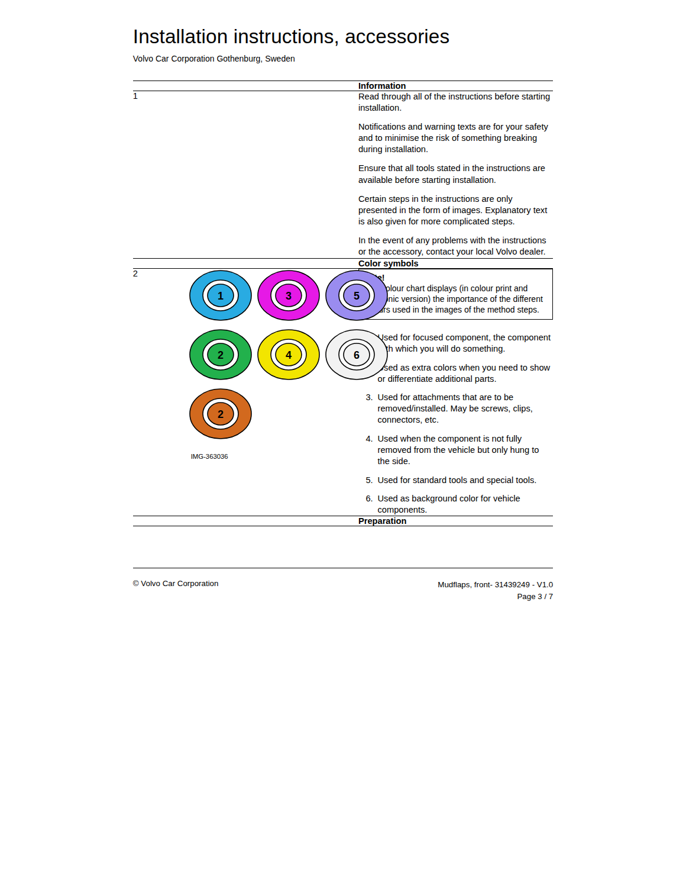Installation instructions, accessories
Volvo Car Corporation Gothenburg, Sweden
| | | Information |
| 1 | | Read through all of the instructions before starting installation. Notifications and warning texts are for your safety and to minimise the risk of something breaking during installation. Ensure that all tools stated in the instructions are available before starting installation. Certain steps in the instructions are only presented in the form of images. Explanatory text is also given for more complicated steps. In the event of any problems with the instructions or the accessory, contact your local Volvo dealer. |
| | | Color symbols |
| 2 | 1 3 5 2 4 6 2 IMG-363036 | Note! This colour chart displays (in colour print and electronic version) the importance of the different colours used in the images of the method steps. Used for focused component, the component with which you will do something. Used as extra colors when you need to show or differentiate additional parts. Used for attachments that are to be removed/installed. May be screws, clips, connectors, etc. Used when the component is not fully removed from the vehicle but only hung to the side. Used for standard tools and special tools. Used as background color for vehicle components. |
| | | Preparation |
© Volvo Car Corporation
Mudflaps, front- 31439249 - V1.0 Page 3 / 7